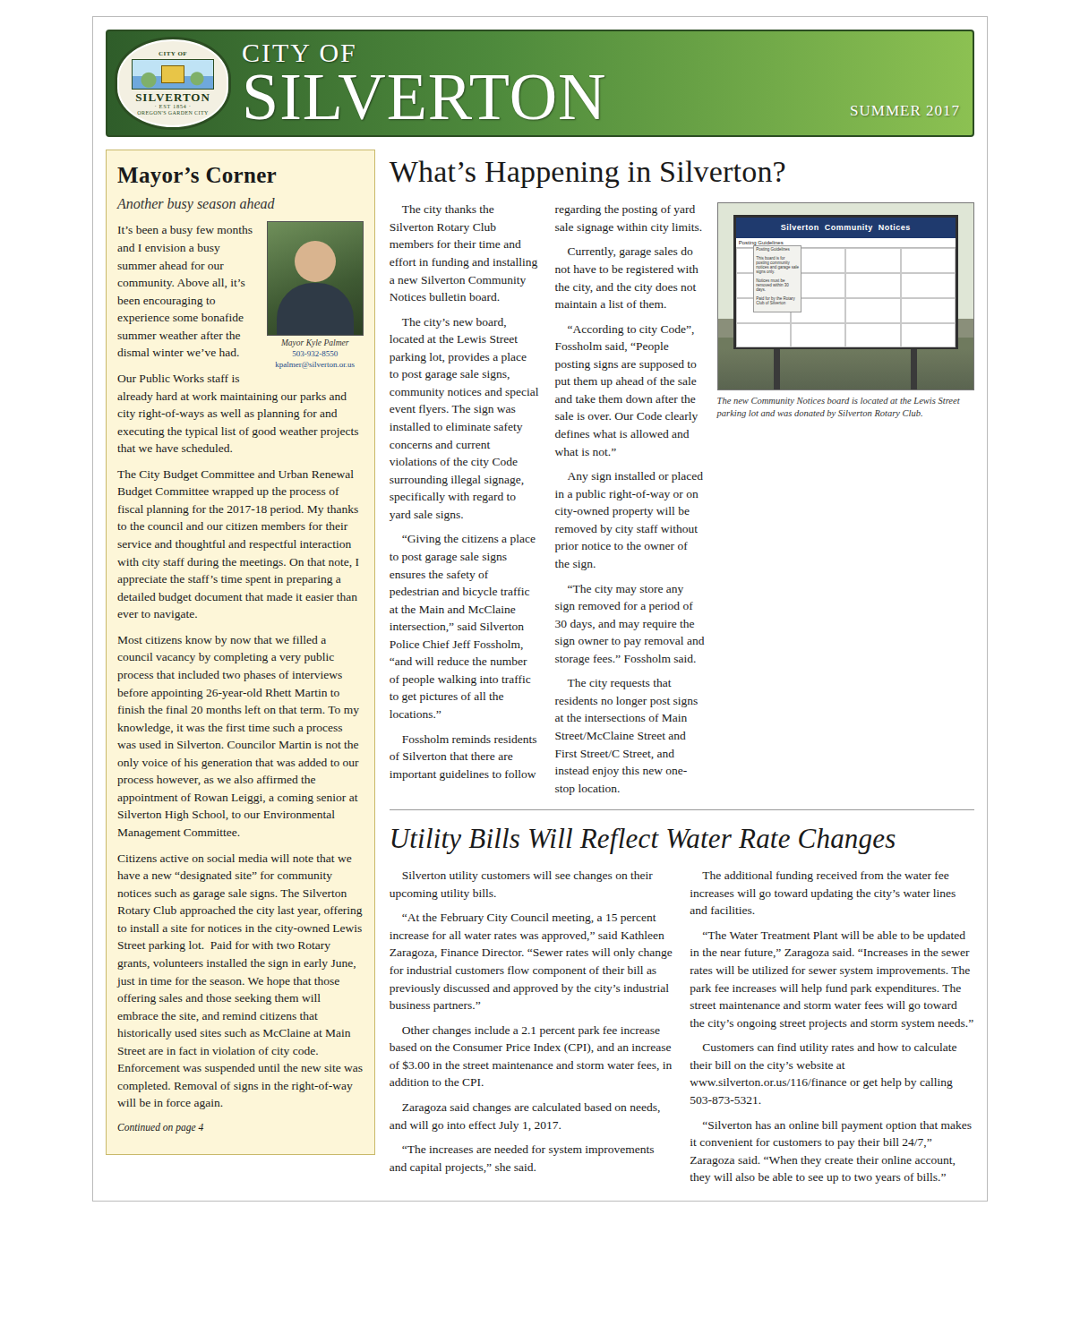CITY OF
SILVERTON
· EST 1854 ·
OREGON'S GARDEN CITY
CITY OF
SILVERTON
SUMMER 2017
Mayor’s Corner
Another busy season ahead
Mayor Kyle Palmer
503-932-8550
kpalmer@silverton.or.us
It’s been a busy few months and I envision a busy summer ahead for our community. Above all, it’s been encouraging to experience some bonafide summer weather after the dismal winter we’ve had.
Our Public Works staff is already hard at work maintaining our parks and city right-of-ways as well as planning for and executing the typical list of good weather projects that we have scheduled.
The City Budget Committee and Urban Renewal Budget Committee wrapped up the process of fiscal planning for the 2017-18 period. My thanks to the council and our citizen members for their service and thoughtful and respectful interaction with city staff during the meetings. On that note, I appreciate the staff’s time spent in preparing a detailed budget document that made it easier than ever to navigate.
Most citizens know by now that we filled a council vacancy by completing a very public process that included two phases of interviews before appointing 26-year-old Rhett Martin to finish the final 20 months left on that term. To my knowledge, it was the first time such a process was used in Silverton. Councilor Martin is not the only voice of his generation that was added to our process however, as we also affirmed the appointment of Rowan Leiggi, a coming senior at Silverton High School, to our Environmental Management Committee.
Citizens active on social media will note that we have a new “designated site” for community notices such as garage sale signs. The Silverton Rotary Club approached the city last year, offering to install a site for notices in the city-owned Lewis Street parking lot. Paid for with two Rotary grants, volunteers installed the sign in early June, just in time for the season. We hope that those offering sales and those seeking them will embrace the site, and remind citizens that historically used sites such as McClaine at Main Street are in fact in violation of city code. Enforcement was suspended until the new site was completed. Removal of signs in the right-of-way will be in force again.
Continued on page 4
What’s Happening in Silverton?
Silverton Community Notices
Posting Guidelines
Posting Guidelines
This board is for posting community notices and garage sale signs only.
Notices must be removed within 30 days.
Paid for by the Rotary Club of Silverton
The new Community Notices board is located at the Lewis Street parking lot and was donated by Silverton Rotary Club.
The city thanks the Silverton Rotary Club members for their time and effort in funding and installing a new Silverton Community Notices bulletin board.
The city’s new board, located at the Lewis Street parking lot, provides a place to post garage sale signs, community notices and special event flyers. The sign was installed to eliminate safety concerns and current violations of the city Code surrounding illegal signage, specifically with regard to yard sale signs.
“Giving the citizens a place to post garage sale signs ensures the safety of pedestrian and bicycle traffic at the Main and McClaine intersection,” said Silverton Police Chief Jeff Fossholm, “and will reduce the number of people walking into traffic to get pictures of all the locations.”
Fossholm reminds residents of Silverton that there are important guidelines to follow regarding the posting of yard sale signage within city limits.
Currently, garage sales do not have to be registered with the city, and the city does not maintain a list of them.
“According to city Code”, Fossholm said, “People posting signs are supposed to put them up ahead of the sale and take them down after the sale is over. Our Code clearly defines what is allowed and what is not.”
Any sign installed or placed in a public right-of-way or on city-owned property will be removed by city staff without prior notice to the owner of the sign.
“The city may store any sign removed for a period of 30 days, and may require the sign owner to pay removal and storage fees.” Fossholm said.
The city requests that residents no longer post signs at the intersections of Main Street/McClaine Street and First Street/C Street, and instead enjoy this new one-stop location.
Utility Bills Will Reflect Water Rate Changes
Silverton utility customers will see changes on their upcoming utility bills.
“At the February City Council meeting, a 15 percent increase for all water rates was approved,” said Kathleen Zaragoza, Finance Director. “Sewer rates will only change for industrial customers flow component of their bill as previously discussed and approved by the city’s industrial business partners.”
Other changes include a 2.1 percent park fee increase based on the Consumer Price Index (CPI), and an increase of $3.00 in the street maintenance and storm water fees, in addition to the CPI.
Zaragoza said changes are calculated based on needs, and will go into effect July 1, 2017.
“The increases are needed for system improvements and capital projects,” she said.
The additional funding received from the water fee increases will go toward updating the city’s water lines and facilities.
“The Water Treatment Plant will be able to be updated in the near future,” Zaragoza said. “Increases in the sewer rates will be utilized for sewer system improvements. The park fee increases will help fund park expenditures. The street maintenance and storm water fees will go toward the city’s ongoing street projects and storm system needs.”
Customers can find utility rates and how to calculate their bill on the city’s website at www.silverton.or.us/116/finance or get help by calling 503-873-5321.
“Silverton has an online bill payment option that makes it convenient for customers to pay their bill 24/7,” Zaragoza said. “When they create their online account, they will also be able to see up to two years of bills.”